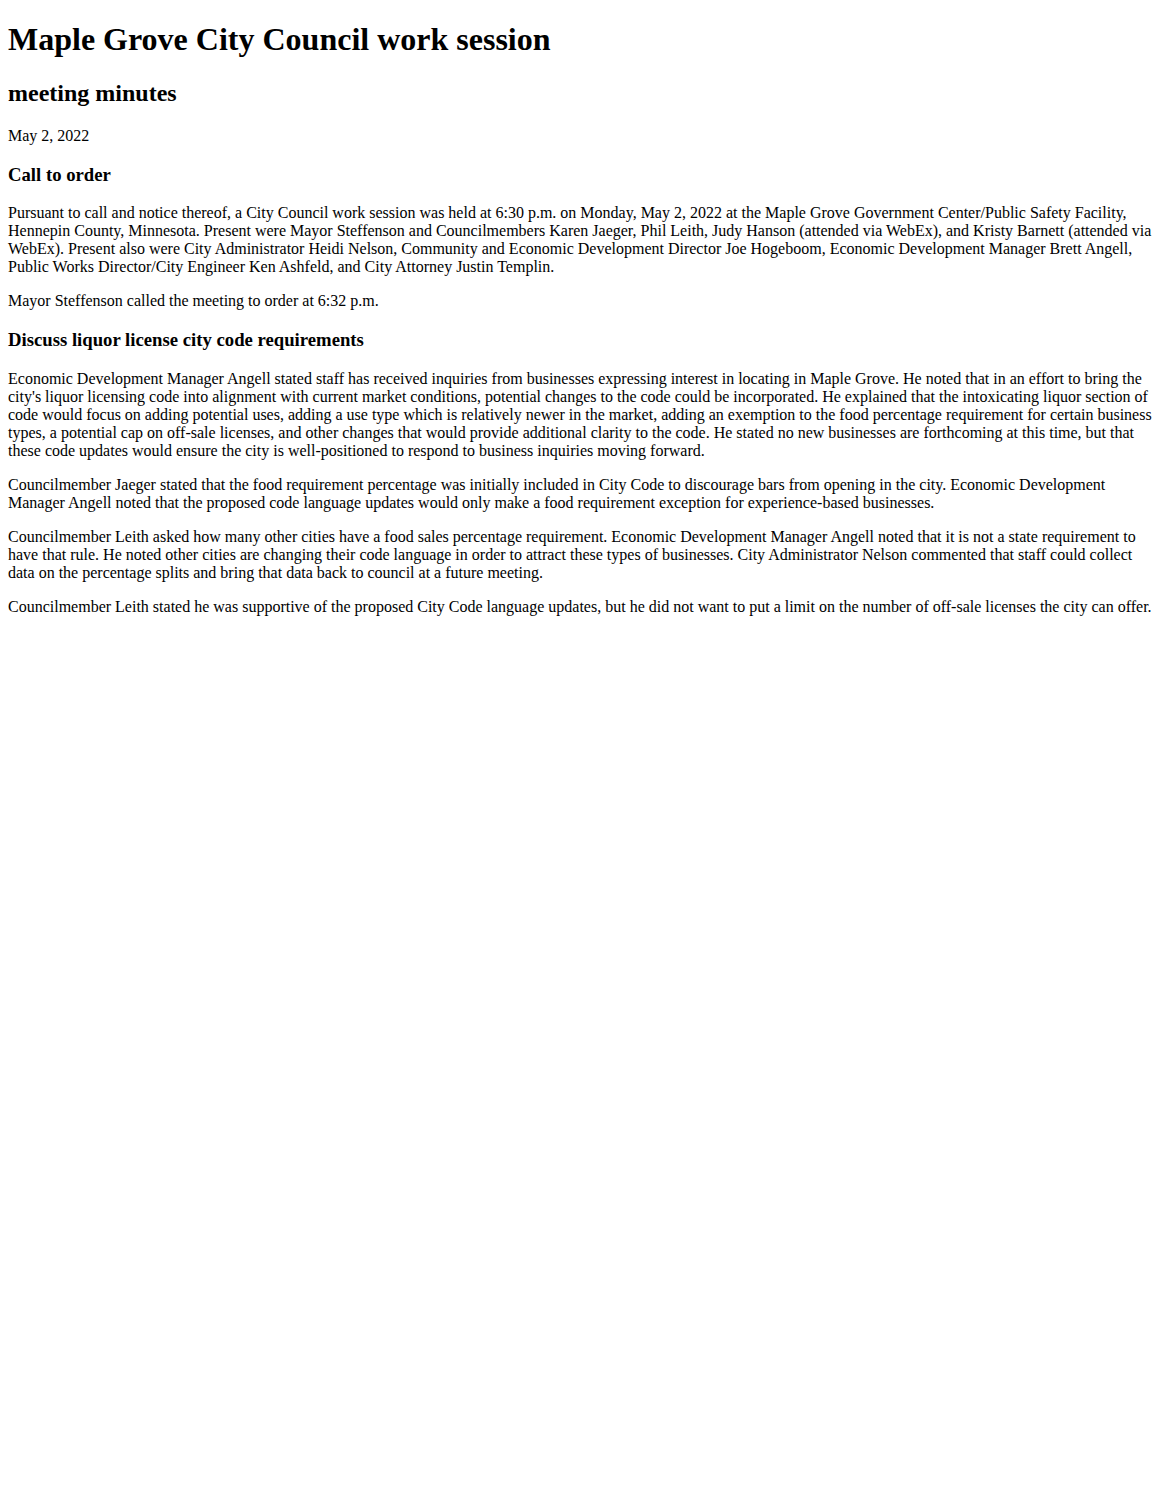Maple Grove City Council work session
meeting minutes
May 2, 2022
Call to order
Pursuant to call and notice thereof, a City Council work session was held at 6:30 p.m. on Monday, May 2, 2022 at the Maple Grove Government Center/Public Safety Facility, Hennepin County, Minnesota. Present were Mayor Steffenson and Councilmembers Karen Jaeger, Phil Leith, Judy Hanson (attended via WebEx), and Kristy Barnett (attended via WebEx). Present also were City Administrator Heidi Nelson, Community and Economic Development Director Joe Hogeboom, Economic Development Manager Brett Angell, Public Works Director/City Engineer Ken Ashfeld, and City Attorney Justin Templin.
Mayor Steffenson called the meeting to order at 6:32 p.m.
Discuss liquor license city code requirements
Economic Development Manager Angell stated staff has received inquiries from businesses expressing interest in locating in Maple Grove. He noted that in an effort to bring the city's liquor licensing code into alignment with current market conditions, potential changes to the code could be incorporated. He explained that the intoxicating liquor section of code would focus on adding potential uses, adding a use type which is relatively newer in the market, adding an exemption to the food percentage requirement for certain business types, a potential cap on off-sale licenses, and other changes that would provide additional clarity to the code. He stated no new businesses are forthcoming at this time, but that these code updates would ensure the city is well-positioned to respond to business inquiries moving forward.
Councilmember Jaeger stated that the food requirement percentage was initially included in City Code to discourage bars from opening in the city. Economic Development Manager Angell noted that the proposed code language updates would only make a food requirement exception for experience-based businesses.
Councilmember Leith asked how many other cities have a food sales percentage requirement. Economic Development Manager Angell noted that it is not a state requirement to have that rule. He noted other cities are changing their code language in order to attract these types of businesses. City Administrator Nelson commented that staff could collect data on the percentage splits and bring that data back to council at a future meeting.
Councilmember Leith stated he was supportive of the proposed City Code language updates, but he did not want to put a limit on the number of off-sale licenses the city can offer.